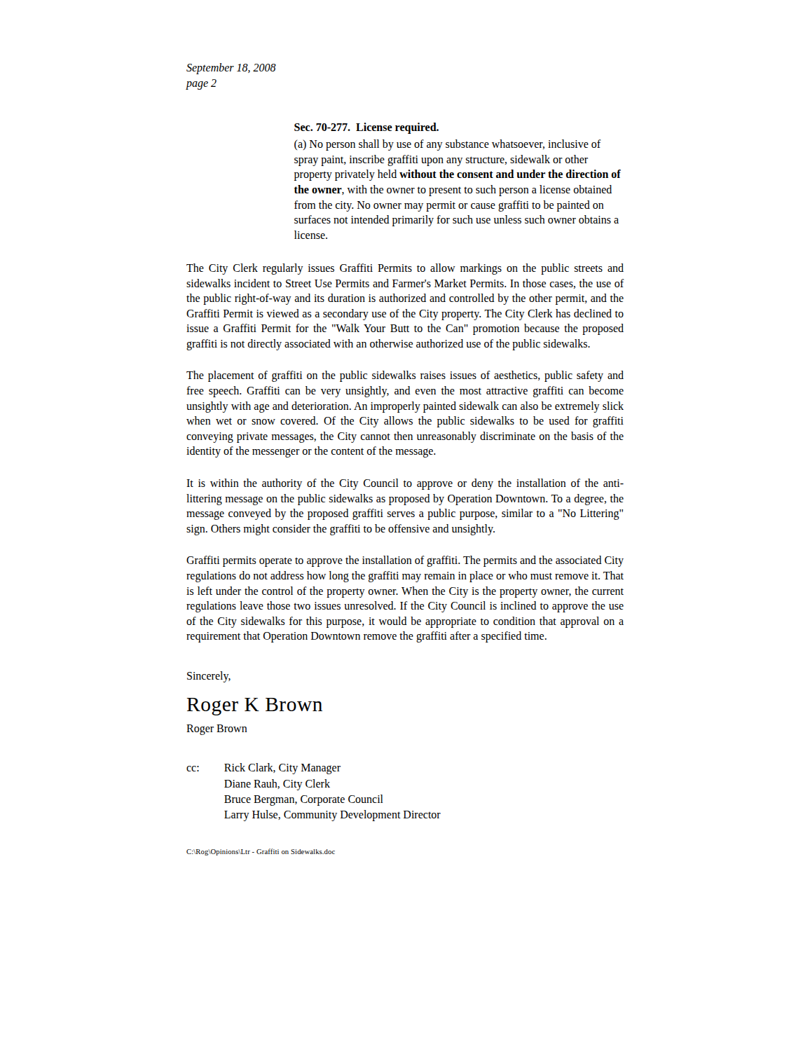September 18, 2008
page 2
Sec. 70-277. License required.
(a) No person shall by use of any substance whatsoever, inclusive of spray paint, inscribe graffiti upon any structure, sidewalk or other property privately held without the consent and under the direction of the owner, with the owner to present to such person a license obtained from the city. No owner may permit or cause graffiti to be painted on surfaces not intended primarily for such use unless such owner obtains a license.
The City Clerk regularly issues Graffiti Permits to allow markings on the public streets and sidewalks incident to Street Use Permits and Farmer's Market Permits. In those cases, the use of the public right-of-way and its duration is authorized and controlled by the other permit, and the Graffiti Permit is viewed as a secondary use of the City property. The City Clerk has declined to issue a Graffiti Permit for the "Walk Your Butt to the Can" promotion because the proposed graffiti is not directly associated with an otherwise authorized use of the public sidewalks.
The placement of graffiti on the public sidewalks raises issues of aesthetics, public safety and free speech. Graffiti can be very unsightly, and even the most attractive graffiti can become unsightly with age and deterioration. An improperly painted sidewalk can also be extremely slick when wet or snow covered. Of the City allows the public sidewalks to be used for graffiti conveying private messages, the City cannot then unreasonably discriminate on the basis of the identity of the messenger or the content of the message.
It is within the authority of the City Council to approve or deny the installation of the anti-littering message on the public sidewalks as proposed by Operation Downtown. To a degree, the message conveyed by the proposed graffiti serves a public purpose, similar to a "No Littering" sign. Others might consider the graffiti to be offensive and unsightly.
Graffiti permits operate to approve the installation of graffiti. The permits and the associated City regulations do not address how long the graffiti may remain in place or who must remove it. That is left under the control of the property owner. When the City is the property owner, the current regulations leave those two issues unresolved. If the City Council is inclined to approve the use of the City sidewalks for this purpose, it would be appropriate to condition that approval on a requirement that Operation Downtown remove the graffiti after a specified time.
Sincerely,
Roger K Brown
Roger Brown
| cc: | Rick Clark, City Manager |
| | Diane Rauh, City Clerk |
| | Bruce Bergman, Corporate Council |
| | Larry Hulse, Community Development Director |
C:\Rog\Opinions\Ltr - Graffiti on Sidewalks.doc